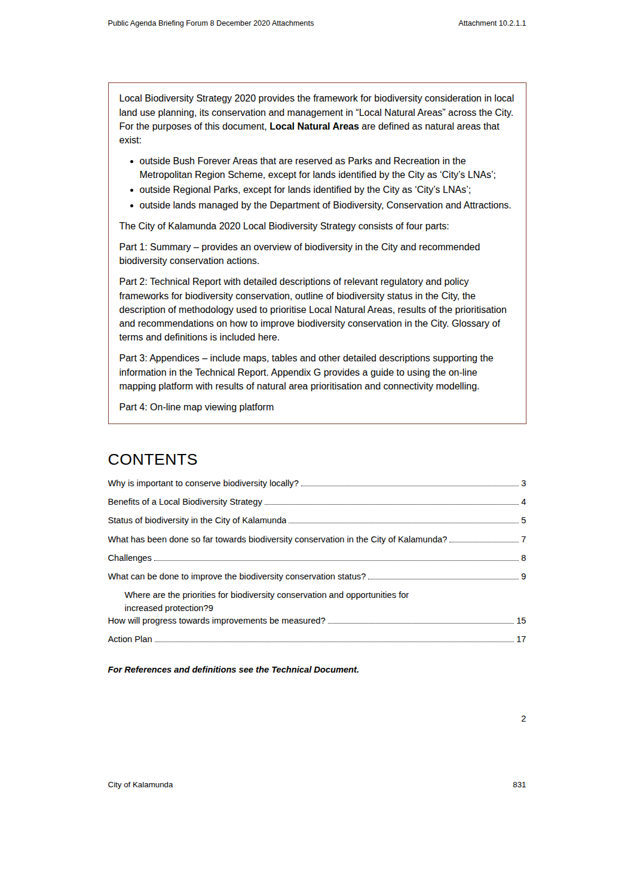Public Agenda Briefing Forum 8 December 2020 Attachments
Attachment 10.2.1.1
Local Biodiversity Strategy 2020 provides the framework for biodiversity consideration in local land use planning, its conservation and management in “Local Natural Areas” across the City. For the purposes of this document, Local Natural Areas are defined as natural areas that exist:
outside Bush Forever Areas that are reserved as Parks and Recreation in the Metropolitan Region Scheme, except for lands identified by the City as ‘City’s LNAs’;
outside Regional Parks, except for lands identified by the City as ‘City’s LNAs’;
outside lands managed by the Department of Biodiversity, Conservation and Attractions.
The City of Kalamunda 2020 Local Biodiversity Strategy consists of four parts:
Part 1: Summary – provides an overview of biodiversity in the City and recommended biodiversity conservation actions.
Part 2: Technical Report with detailed descriptions of relevant regulatory and policy frameworks for biodiversity conservation, outline of biodiversity status in the City, the description of methodology used to prioritise Local Natural Areas, results of the prioritisation and recommendations on how to improve biodiversity conservation in the City. Glossary of terms and definitions is included here.
Part 3: Appendices – include maps, tables and other detailed descriptions supporting the information in the Technical Report. Appendix G provides a guide to using the on-line mapping platform with results of natural area prioritisation and connectivity modelling.
Part 4: On-line map viewing platform
Contents
Why is important to conserve biodiversity locally? 3
Benefits of a Local Biodiversity Strategy 4
Status of biodiversity in the City of Kalamunda 5
What has been done so far towards biodiversity conservation in the City of Kalamunda? 7
Challenges 8
What can be done to improve the biodiversity conservation status? 9
Where are the priorities for biodiversity conservation and opportunities for
increased protection? 9
How will progress towards improvements be measured? 15
Action Plan 17
For References and definitions see the Technical Document.
2
City of Kalamunda
831